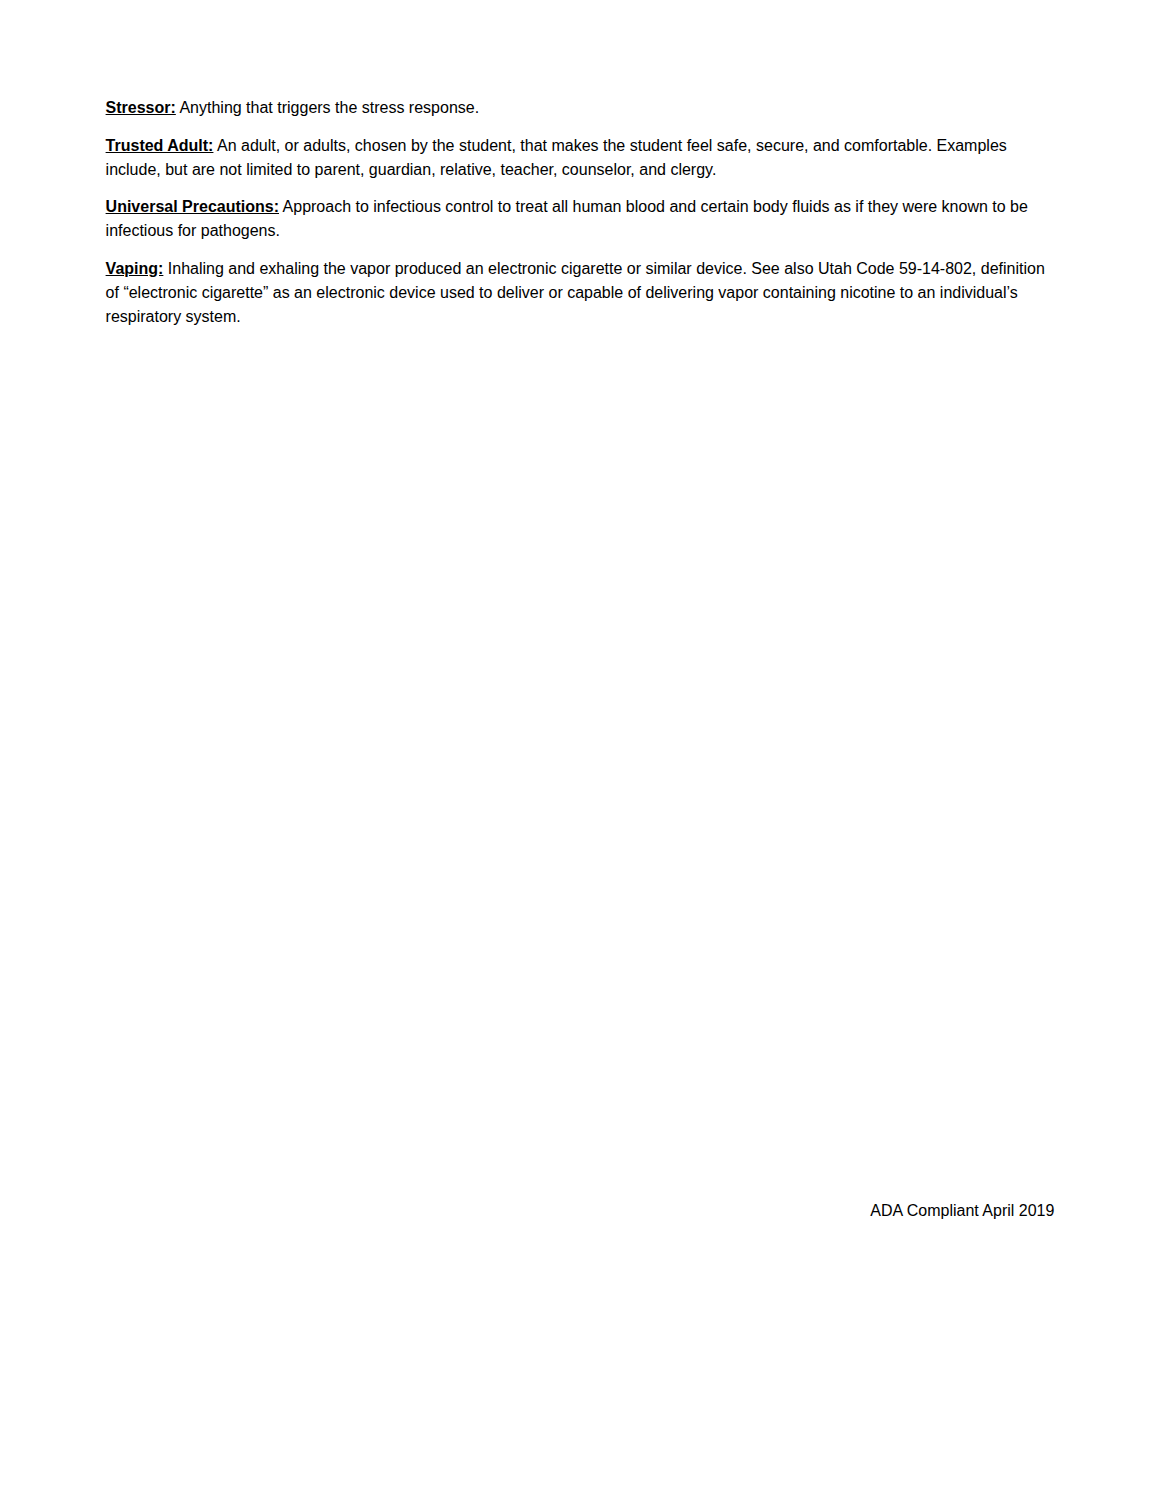Stressor: Anything that triggers the stress response.
Trusted Adult: An adult, or adults, chosen by the student, that makes the student feel safe, secure, and comfortable. Examples include, but are not limited to parent, guardian, relative, teacher, counselor, and clergy.
Universal Precautions: Approach to infectious control to treat all human blood and certain body fluids as if they were known to be infectious for pathogens.
Vaping: Inhaling and exhaling the vapor produced an electronic cigarette or similar device. See also Utah Code 59-14-802, definition of “electronic cigarette” as an electronic device used to deliver or capable of delivering vapor containing nicotine to an individual’s respiratory system.
ADA Compliant April 2019